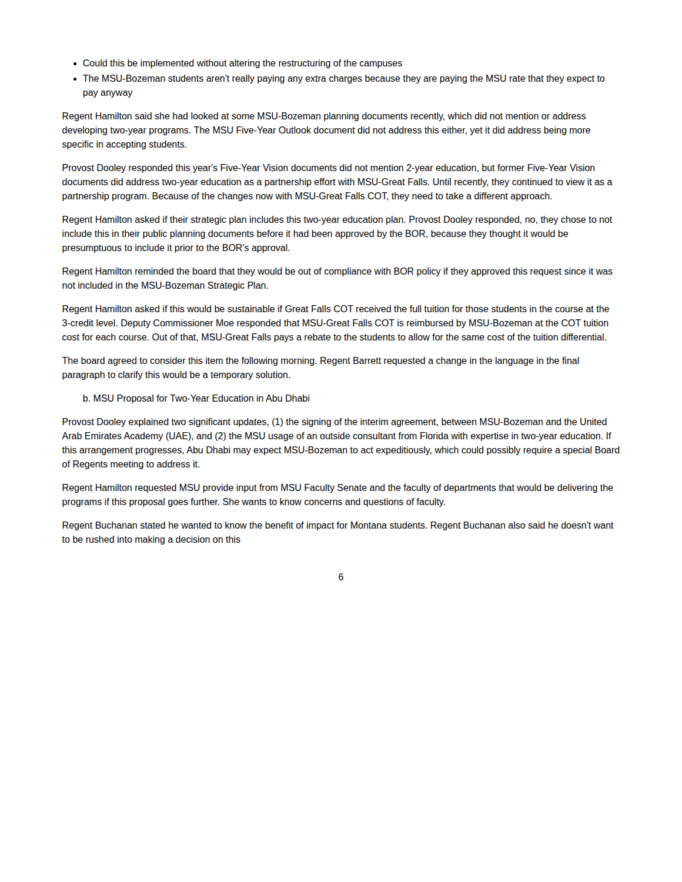Could this be implemented without altering the restructuring of the campuses
The MSU-Bozeman students aren't really paying any extra charges because they are paying the MSU rate that they expect to pay anyway
Regent Hamilton said she had looked at some MSU-Bozeman planning documents recently, which did not mention or address developing two-year programs. The MSU Five-Year Outlook document did not address this either, yet it did address being more specific in accepting students.
Provost Dooley responded this year's Five-Year Vision documents did not mention 2-year education, but former Five-Year Vision documents did address two-year education as a partnership effort with MSU-Great Falls. Until recently, they continued to view it as a partnership program. Because of the changes now with MSU-Great Falls COT, they need to take a different approach.
Regent Hamilton asked if their strategic plan includes this two-year education plan. Provost Dooley responded, no, they chose to not include this in their public planning documents before it had been approved by the BOR, because they thought it would be presumptuous to include it prior to the BOR's approval.
Regent Hamilton reminded the board that they would be out of compliance with BOR policy if they approved this request since it was not included in the MSU-Bozeman Strategic Plan.
Regent Hamilton asked if this would be sustainable if Great Falls COT received the full tuition for those students in the course at the 3-credit level. Deputy Commissioner Moe responded that MSU-Great Falls COT is reimbursed by MSU-Bozeman at the COT tuition cost for each course. Out of that, MSU-Great Falls pays a rebate to the students to allow for the same cost of the tuition differential.
The board agreed to consider this item the following morning. Regent Barrett requested a change in the language in the final paragraph to clarify this would be a temporary solution.
b. MSU Proposal for Two-Year Education in Abu Dhabi
Provost Dooley explained two significant updates, (1) the signing of the interim agreement, between MSU-Bozeman and the United Arab Emirates Academy (UAE), and (2) the MSU usage of an outside consultant from Florida with expertise in two-year education. If this arrangement progresses, Abu Dhabi may expect MSU-Bozeman to act expeditiously, which could possibly require a special Board of Regents meeting to address it.
Regent Hamilton requested MSU provide input from MSU Faculty Senate and the faculty of departments that would be delivering the programs if this proposal goes further. She wants to know concerns and questions of faculty.
Regent Buchanan stated he wanted to know the benefit of impact for Montana students. Regent Buchanan also said he doesn't want to be rushed into making a decision on this
6